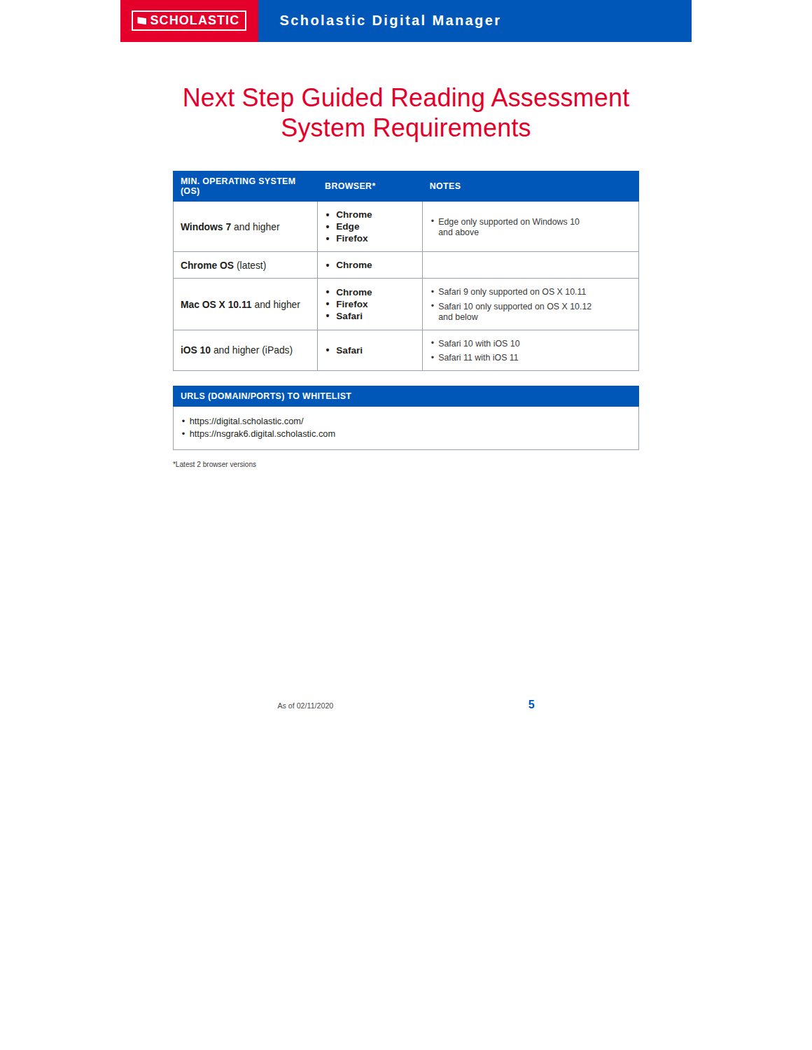SCHOLASTIC
Scholastic Digital Manager
Next Step Guided Reading Assessment
System Requirements
| MIN. OPERATING SYSTEM (OS) | BROWSER* | NOTES |
| --- | --- | --- |
| Windows 7 and higher | Chrome Edge Firefox | Edge only supported on Windows 10 and above |
| Chrome OS (latest) | Chrome | |
| Mac OS X 10.11 and higher | Chrome Firefox Safari | Safari 9 only supported on OS X 10.11 Safari 10 only supported on OS X 10.12 and below |
| iOS 10 and higher (iPads) | Safari | Safari 10 with iOS 10 Safari 11 with iOS 11 |
| URLS (DOMAIN/PORTS) TO WHITELIST |
| --- |
| https://digital.scholastic.com/ https://nsgrak6.digital.scholastic.com |
*Latest 2 browser versions
As of 02/11/2020 5